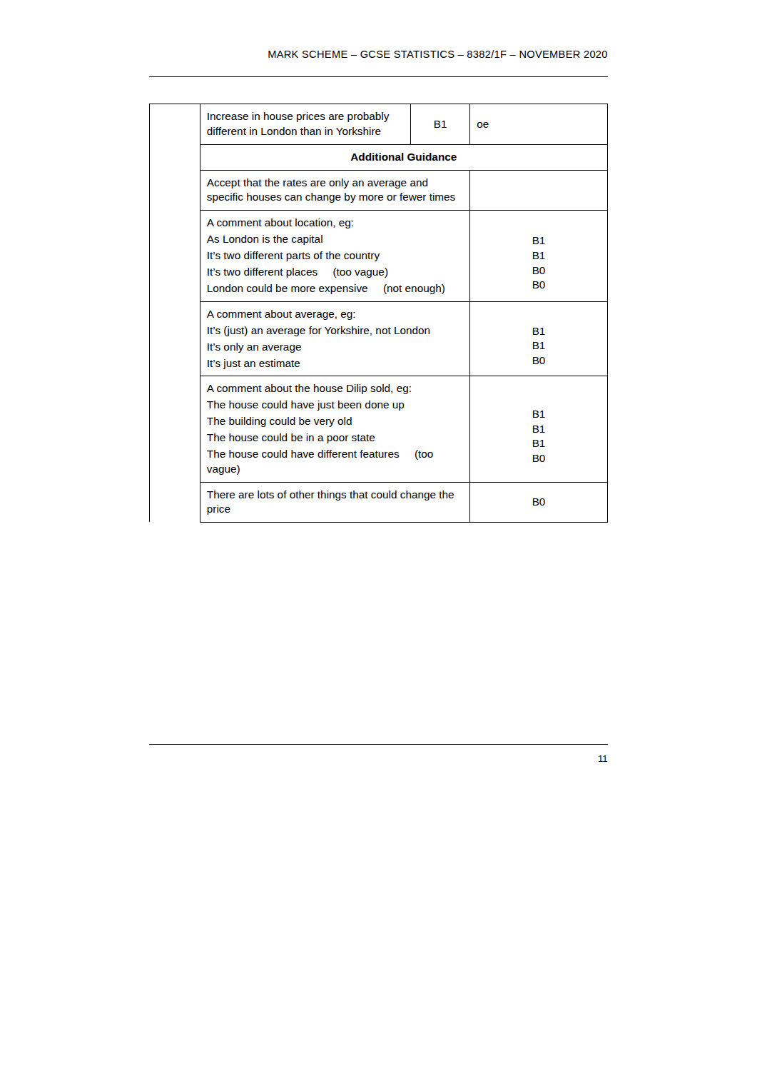MARK SCHEME – GCSE STATISTICS – 8382/1F – NOVEMBER 2020
| | Increase in house prices are probably different in London than in Yorkshire | B1 | oe |
| Additional Guidance |
| Accept that the rates are only an average and specific houses can change by more or fewer times | |
| A comment about location, eg: As London is the capital It’s two different parts of the country It’s two different places (too vague) London could be more expensive (not enough) | B1 B1 B0 B0 |
| A comment about average, eg: It’s (just) an average for Yorkshire, not London It’s only an average It’s just an estimate | B1 B1 B0 |
| A comment about the house Dilip sold, eg: The house could have just been done up The building could be very old The house could be in a poor state The house could have different features (too vague) | B1 B1 B1 B0 |
| There are lots of other things that could change the price | B0 |
11